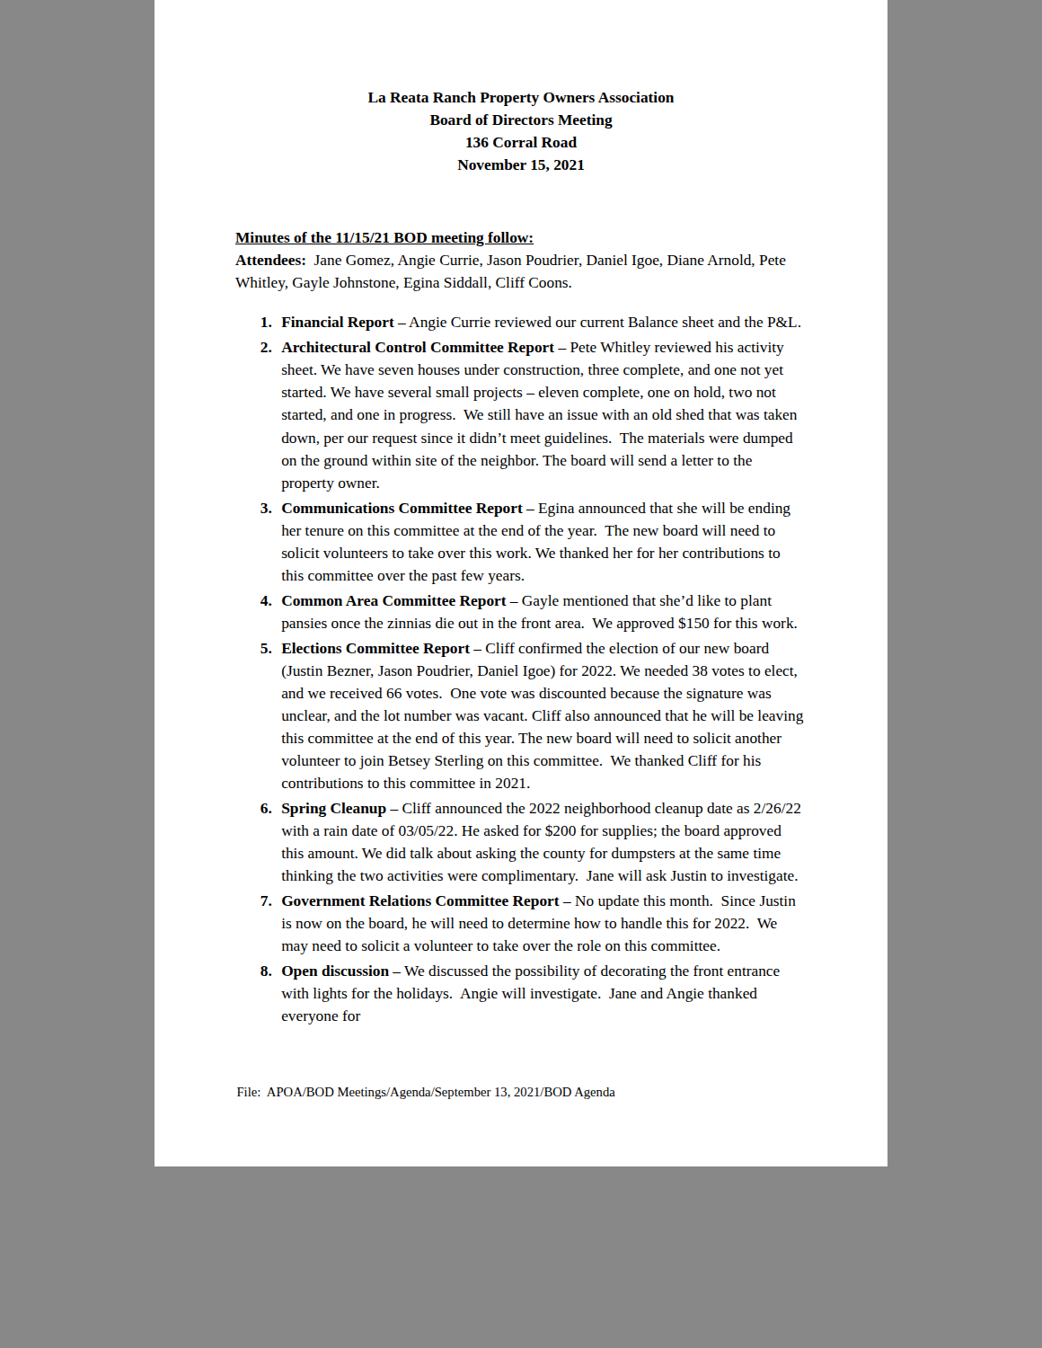La Reata Ranch Property Owners Association
Board of Directors Meeting
136 Corral Road
November 15, 2021
Minutes of the 11/15/21 BOD meeting follow:
Attendees: Jane Gomez, Angie Currie, Jason Poudrier, Daniel Igoe, Diane Arnold, Pete Whitley, Gayle Johnstone, Egina Siddall, Cliff Coons.
Financial Report – Angie Currie reviewed our current Balance sheet and the P&L.
Architectural Control Committee Report – Pete Whitley reviewed his activity sheet. We have seven houses under construction, three complete, and one not yet started. We have several small projects – eleven complete, one on hold, two not started, and one in progress. We still have an issue with an old shed that was taken down, per our request since it didn’t meet guidelines. The materials were dumped on the ground within site of the neighbor. The board will send a letter to the property owner.
Communications Committee Report – Egina announced that she will be ending her tenure on this committee at the end of the year. The new board will need to solicit volunteers to take over this work. We thanked her for her contributions to this committee over the past few years.
Common Area Committee Report – Gayle mentioned that she’d like to plant pansies once the zinnias die out in the front area. We approved $150 for this work.
Elections Committee Report – Cliff confirmed the election of our new board (Justin Bezner, Jason Poudrier, Daniel Igoe) for 2022. We needed 38 votes to elect, and we received 66 votes. One vote was discounted because the signature was unclear, and the lot number was vacant. Cliff also announced that he will be leaving this committee at the end of this year. The new board will need to solicit another volunteer to join Betsey Sterling on this committee. We thanked Cliff for his contributions to this committee in 2021.
Spring Cleanup – Cliff announced the 2022 neighborhood cleanup date as 2/26/22 with a rain date of 03/05/22. He asked for $200 for supplies; the board approved this amount. We did talk about asking the county for dumpsters at the same time thinking the two activities were complimentary. Jane will ask Justin to investigate.
Government Relations Committee Report – No update this month. Since Justin is now on the board, he will need to determine how to handle this for 2022. We may need to solicit a volunteer to take over the role on this committee.
Open discussion – We discussed the possibility of decorating the front entrance with lights for the holidays. Angie will investigate. Jane and Angie thanked everyone for
File: APOA/BOD Meetings/Agenda/September 13, 2021/BOD Agenda